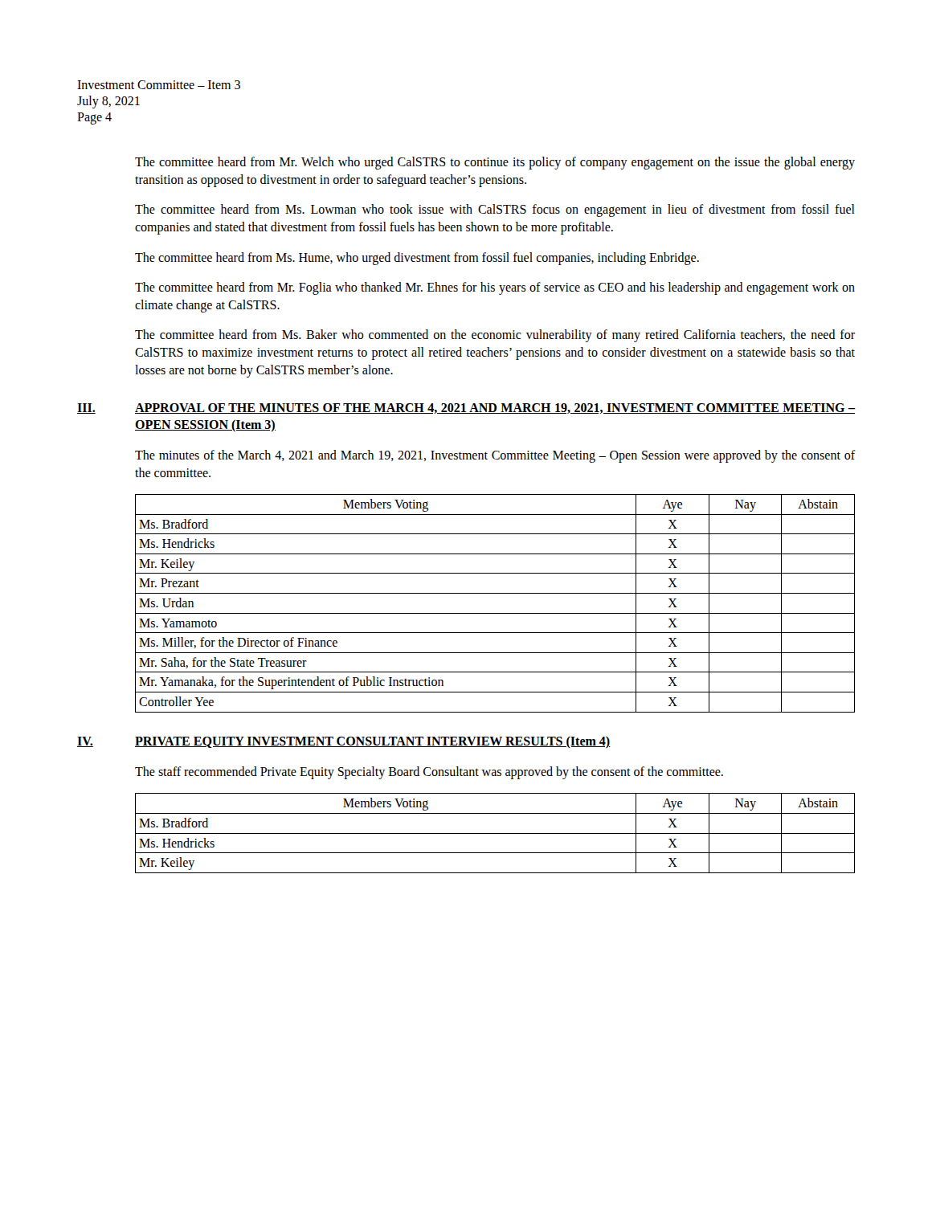Investment Committee – Item 3
July 8, 2021
Page 4
The committee heard from Mr. Welch who urged CalSTRS to continue its policy of company engagement on the issue the global energy transition as opposed to divestment in order to safeguard teacher’s pensions.
The committee heard from Ms. Lowman who took issue with CalSTRS focus on engagement in lieu of divestment from fossil fuel companies and stated that divestment from fossil fuels has been shown to be more profitable.
The committee heard from Ms. Hume, who urged divestment from fossil fuel companies, including Enbridge.
The committee heard from Mr. Foglia who thanked Mr. Ehnes for his years of service as CEO and his leadership and engagement work on climate change at CalSTRS.
The committee heard from Ms. Baker who commented on the economic vulnerability of many retired California teachers, the need for CalSTRS to maximize investment returns to protect all retired teachers’ pensions and to consider divestment on a statewide basis so that losses are not borne by CalSTRS member’s alone.
III. APPROVAL OF THE MINUTES OF THE MARCH 4, 2021 AND MARCH 19, 2021, INVESTMENT COMMITTEE MEETING – OPEN SESSION (Item 3)
The minutes of the March 4, 2021 and March 19, 2021, Investment Committee Meeting – Open Session were approved by the consent of the committee.
| Members Voting | Aye | Nay | Abstain |
| --- | --- | --- | --- |
| Ms. Bradford | X | | |
| Ms. Hendricks | X | | |
| Mr. Keiley | X | | |
| Mr. Prezant | X | | |
| Ms. Urdan | X | | |
| Ms. Yamamoto | X | | |
| Ms. Miller, for the Director of Finance | X | | |
| Mr. Saha, for the State Treasurer | X | | |
| Mr. Yamanaka, for the Superintendent of Public Instruction | X | | |
| Controller Yee | X | | |
IV. PRIVATE EQUITY INVESTMENT CONSULTANT INTERVIEW RESULTS (Item 4)
The staff recommended Private Equity Specialty Board Consultant was approved by the consent of the committee.
| Members Voting | Aye | Nay | Abstain |
| --- | --- | --- | --- |
| Ms. Bradford | X | | |
| Ms. Hendricks | X | | |
| Mr. Keiley | X | | |